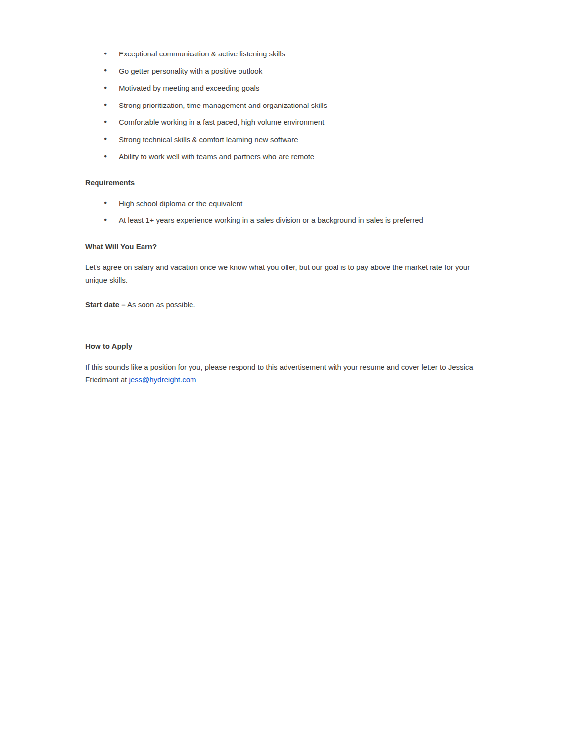Exceptional communication & active listening skills
Go getter personality with a positive outlook
Motivated by meeting and exceeding goals
Strong prioritization, time management and organizational skills
Comfortable working in a fast paced, high volume environment
Strong technical skills & comfort learning new software
Ability to work well with teams and partners who are remote
Requirements
High school diploma or the equivalent
At least 1+ years experience working in a sales division or a background in sales is preferred
What Will You Earn?
Let's agree on salary and vacation once we know what you offer, but our goal is to pay above the market rate for your unique skills.
Start date – As soon as possible.
How to Apply
If this sounds like a position for you, please respond to this advertisement with your resume and cover letter to Jessica Friedmant at jess@hydreight.com